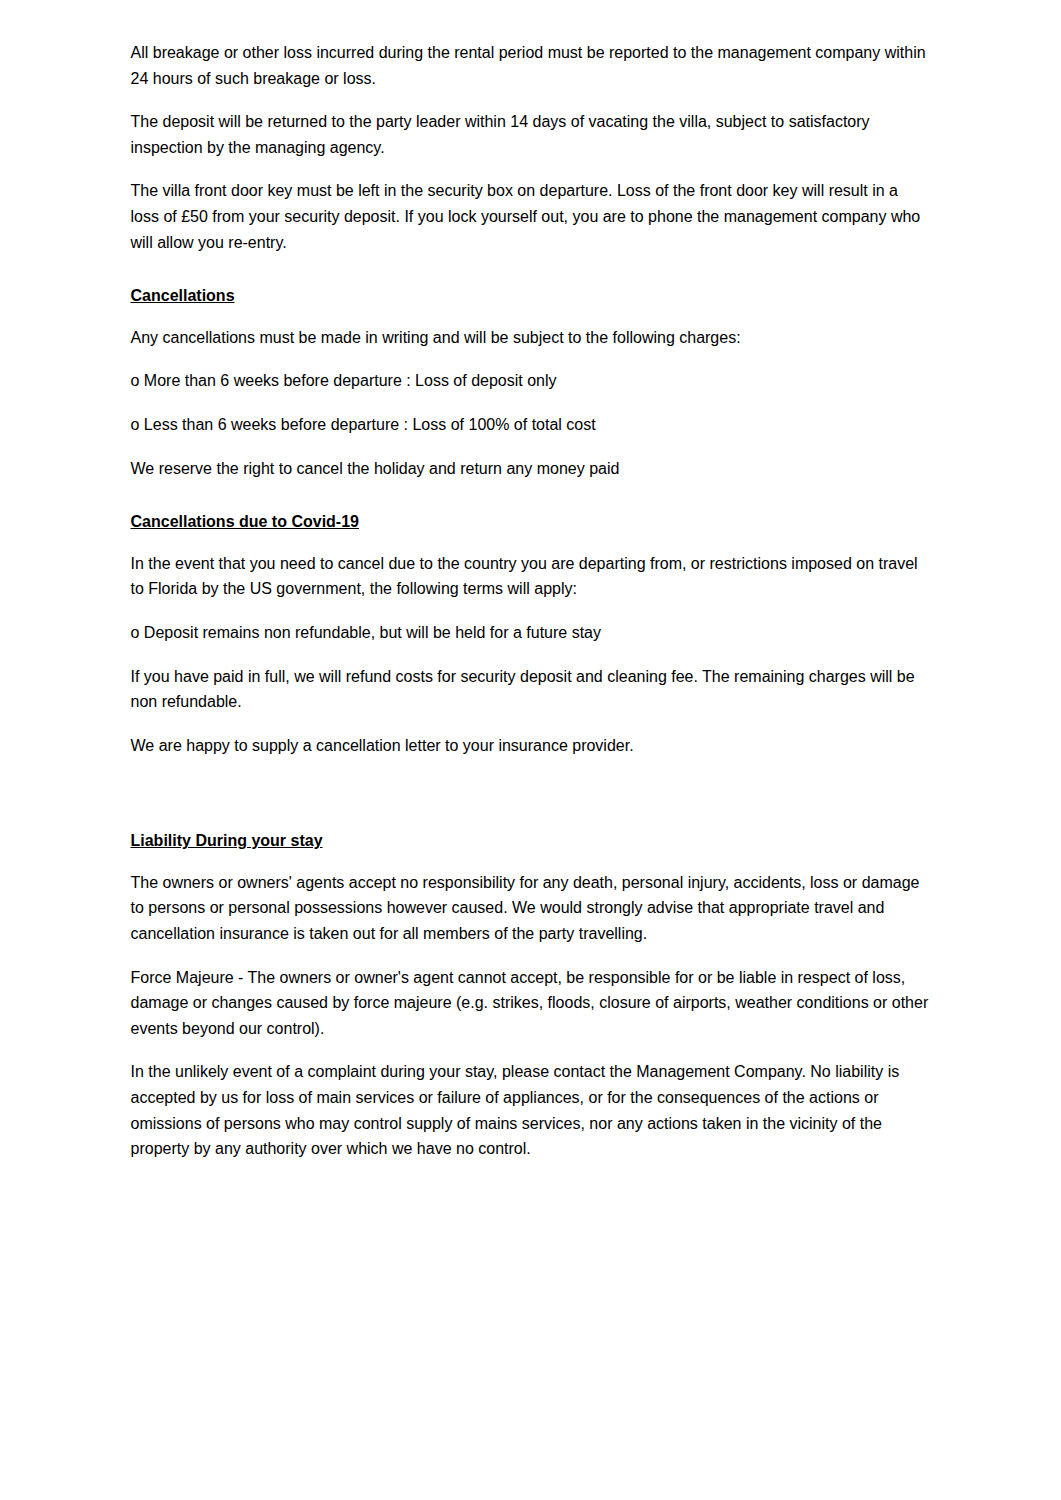All breakage or other loss incurred during the rental period must be reported to the management company within 24 hours of such breakage or loss.
The deposit will be returned to the party leader within 14 days of vacating the villa, subject to satisfactory inspection by the managing agency.
The villa front door key must be left in the security box on departure. Loss of the front door key will result in a loss of £50 from your security deposit. If you lock yourself out, you are to phone the management company who will allow you re-entry.
Cancellations
Any cancellations must be made in writing and will be subject to the following charges:
o More than 6 weeks before departure : Loss of deposit only
o Less than 6 weeks before departure : Loss of 100% of total cost
We reserve the right to cancel the holiday and return any money paid
Cancellations due to Covid-19
In the event that you need to cancel due to the country you are departing from, or restrictions imposed on travel to Florida by the US government, the following terms will apply:
o Deposit remains non refundable, but will be held for a future stay
If you have paid in full, we will refund costs for security deposit and cleaning fee. The remaining charges will be non refundable.
We are happy to supply a cancellation letter to your insurance provider.
Liability During your stay
The owners or owners' agents accept no responsibility for any death, personal injury, accidents, loss or damage to persons or personal possessions however caused. We would strongly advise that appropriate travel and cancellation insurance is taken out for all members of the party travelling.
Force Majeure - The owners or owner's agent cannot accept, be responsible for or be liable in respect of loss, damage or changes caused by force majeure (e.g. strikes, floods, closure of airports, weather conditions or other events beyond our control).
In the unlikely event of a complaint during your stay, please contact the Management Company. No liability is accepted by us for loss of main services or failure of appliances, or for the consequences of the actions or omissions of persons who may control supply of mains services, nor any actions taken in the vicinity of the property by any authority over which we have no control.